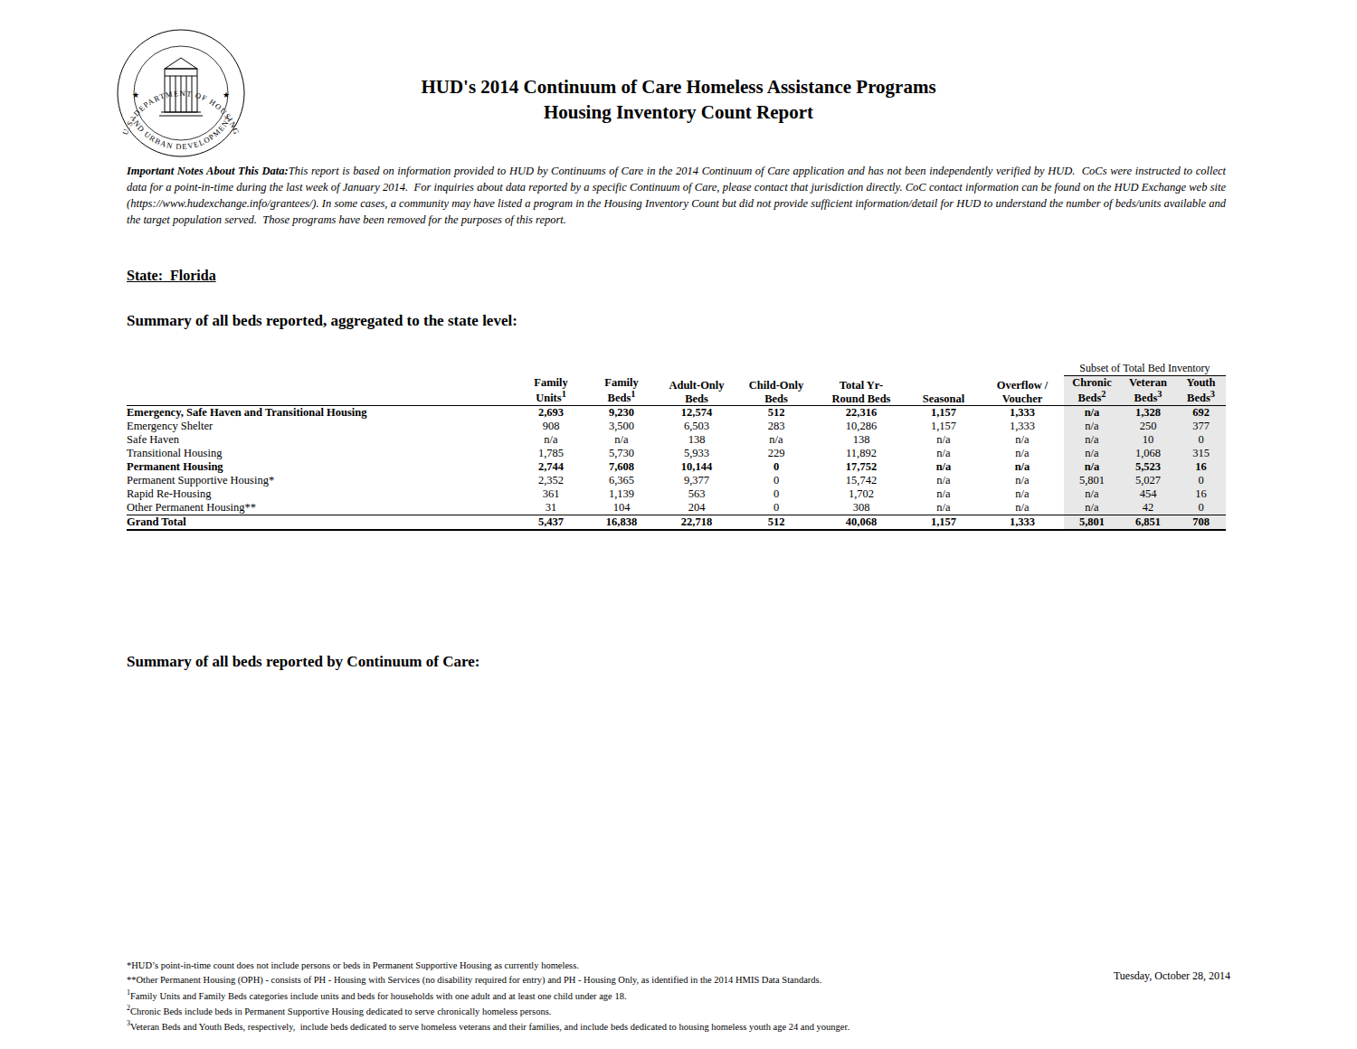★ ★ U.S. DEPARTMENT OF HOUSING AND URBAN DEVELOPMENT
HUD's 2014 Continuum of Care Homeless Assistance Programs
Housing Inventory Count Report
Important Notes About This Data: This report is based on information provided to HUD by Continuums of Care in the 2014 Continuum of Care application and has not been independently verified by HUD. CoCs were instructed to collect data for a point-in-time during the last week of January 2014. For inquiries about data reported by a specific Continuum of Care, please contact that jurisdiction directly. CoC contact information can be found on the HUD Exchange web site (https://www.hudexchange.info/grantees/). In some cases, a community may have listed a program in the Housing Inventory Count but did not provide sufficient information/detail for HUD to understand the number of beds/units available and the target population served. Those programs have been removed for the purposes of this report.
State: Florida
Summary of all beds reported, aggregated to the state level:
| | Subset of Total Bed Inventory |
| | Family Units 1 | Family Beds 1 | Adult-Only Beds | Child-Only Beds | Total Yr- Round Beds | Seasonal | Overflow / Voucher | Chronic Beds 2 | Veteran Beds 3 | Youth Beds 3 |
| Emergency, Safe Haven and Transitional Housing | 2,693 | 9,230 | 12,574 | 512 | 22,316 | 1,157 | 1,333 | n/a | 1,328 | 692 |
| Emergency Shelter | 908 | 3,500 | 6,503 | 283 | 10,286 | 1,157 | 1,333 | n/a | 250 | 377 |
| Safe Haven | n/a | n/a | 138 | n/a | 138 | n/a | n/a | n/a | 10 | 0 |
| Transitional Housing | 1,785 | 5,730 | 5,933 | 229 | 11,892 | n/a | n/a | n/a | 1,068 | 315 |
| Permanent Housing | 2,744 | 7,608 | 10,144 | 0 | 17,752 | n/a | n/a | n/a | 5,523 | 16 |
| Permanent Supportive Housing* | 2,352 | 6,365 | 9,377 | 0 | 15,742 | n/a | n/a | 5,801 | 5,027 | 0 |
| Rapid Re-Housing | 361 | 1,139 | 563 | 0 | 1,702 | n/a | n/a | n/a | 454 | 16 |
| Other Permanent Housing** | 31 | 104 | 204 | 0 | 308 | n/a | n/a | n/a | 42 | 0 |
| Grand Total | 5,437 | 16,838 | 22,718 | 512 | 40,068 | 1,157 | 1,333 | 5,801 | 6,851 | 708 |
Summary of all beds reported by Continuum of Care:
*HUD’s point-in-time count does not include persons or beds in Permanent Supportive Housing as currently homeless.
**Other Permanent Housing (OPH) - consists of PH - Housing with Services (no disability required for entry) and PH - Housing Only, as identified in the 2014 HMIS Data Standards.
1Family Units and Family Beds categories include units and beds for households with one adult and at least one child under age 18.
2Chronic Beds include beds in Permanent Supportive Housing dedicated to serve chronically homeless persons.
3Veteran Beds and Youth Beds, respectively, include beds dedicated to serve homeless veterans and their families, and include beds dedicated to housing homeless youth age 24 and younger.
Tuesday, October 28, 2014